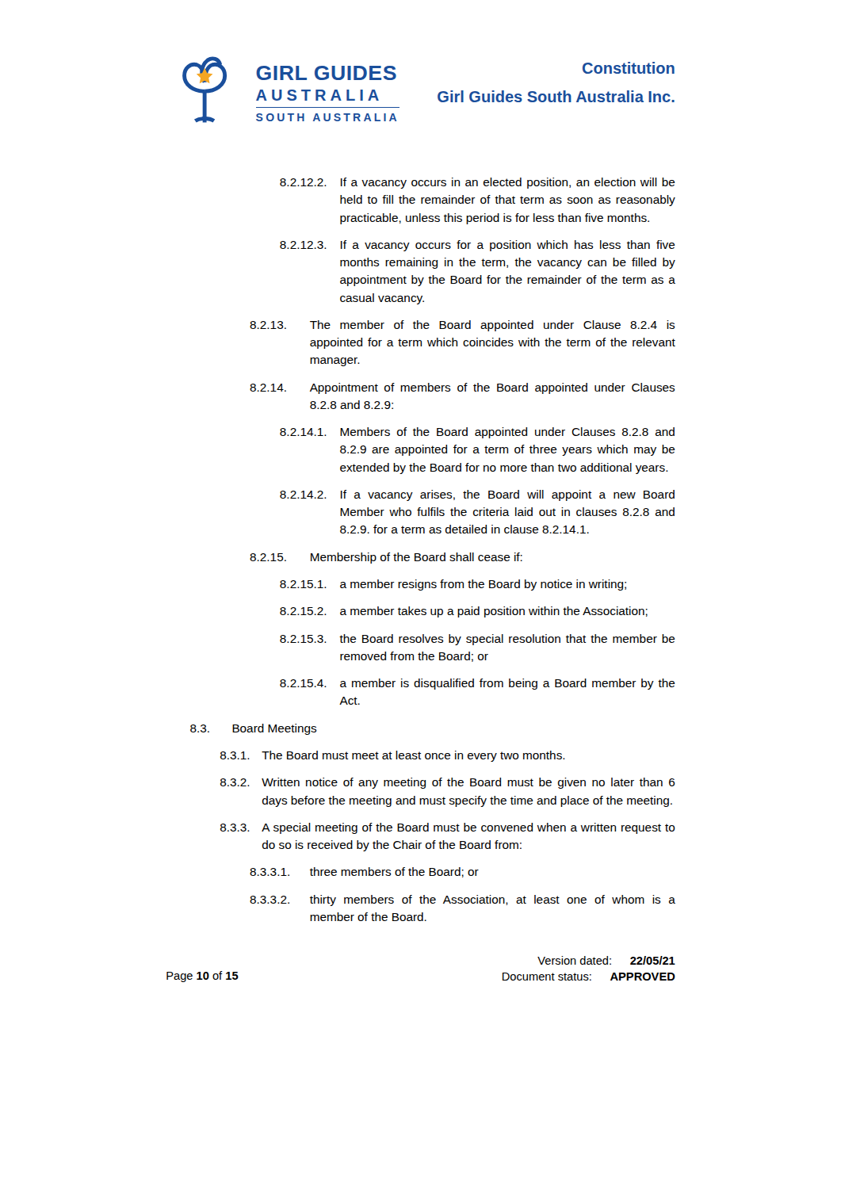GIRL GUIDES AUSTRALIA SOUTH AUSTRALIA
Constitution
Girl Guides South Australia Inc.
8.2.12.2. If a vacancy occurs in an elected position, an election will be held to fill the remainder of that term as soon as reasonably practicable, unless this period is for less than five months.
8.2.12.3. If a vacancy occurs for a position which has less than five months remaining in the term, the vacancy can be filled by appointment by the Board for the remainder of the term as a casual vacancy.
8.2.13. The member of the Board appointed under Clause 8.2.4 is appointed for a term which coincides with the term of the relevant manager.
8.2.14. Appointment of members of the Board appointed under Clauses 8.2.8 and 8.2.9:
8.2.14.1. Members of the Board appointed under Clauses 8.2.8 and 8.2.9 are appointed for a term of three years which may be extended by the Board for no more than two additional years.
8.2.14.2. If a vacancy arises, the Board will appoint a new Board Member who fulfils the criteria laid out in clauses 8.2.8 and 8.2.9. for a term as detailed in clause 8.2.14.1.
8.2.15. Membership of the Board shall cease if:
8.2.15.1. a member resigns from the Board by notice in writing;
8.2.15.2. a member takes up a paid position within the Association;
8.2.15.3. the Board resolves by special resolution that the member be removed from the Board; or
8.2.15.4. a member is disqualified from being a Board member by the Act.
8.3. Board Meetings
8.3.1. The Board must meet at least once in every two months.
8.3.2. Written notice of any meeting of the Board must be given no later than 6 days before the meeting and must specify the time and place of the meeting.
8.3.3. A special meeting of the Board must be convened when a written request to do so is received by the Chair of the Board from:
8.3.3.1. three members of the Board; or
8.3.3.2. thirty members of the Association, at least one of whom is a member of the Board.
Page 10 of 15
Version dated: 22/05/21
Document status: APPROVED